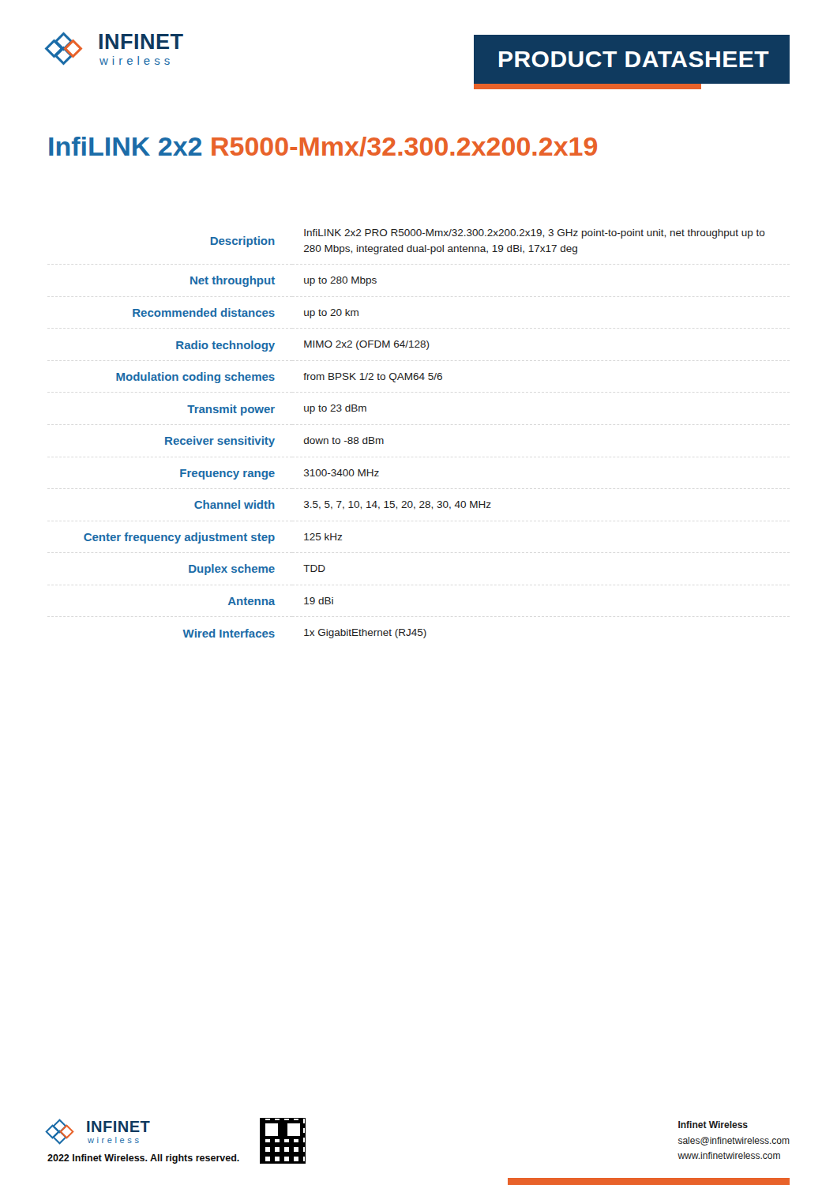INFINET
wireless
PRODUCT DATASHEET
InfiLINK 2x2 R5000-Mmx/32.300.2x200.2x19
| Description | InfiLINK 2x2 PRO R5000-Mmx/32.300.2x200.2x19, 3 GHz point-to-point unit, net throughput up to 280 Mbps, integrated dual-pol antenna, 19 dBi, 17x17 deg |
| Net throughput | up to 280 Mbps |
| Recommended distances | up to 20 km |
| Radio technology | MIMO 2x2 (OFDM 64/128) |
| Modulation coding schemes | from BPSK 1/2 to QAM64 5/6 |
| Transmit power | up to 23 dBm |
| Receiver sensitivity | down to -88 dBm |
| Frequency range | 3100-3400 MHz |
| Channel width | 3.5, 5, 7, 10, 14, 15, 20, 28, 30, 40 MHz |
| Center frequency adjustment step | 125 kHz |
| Duplex scheme | TDD |
| Antenna | 19 dBi |
| Wired Interfaces | 1x GigabitEthernet (RJ45) |
INFINET
wireless
2022 Infinet Wireless. All rights reserved.
Infinet Wireless
sales@infinetwireless.com
www.infinetwireless.com